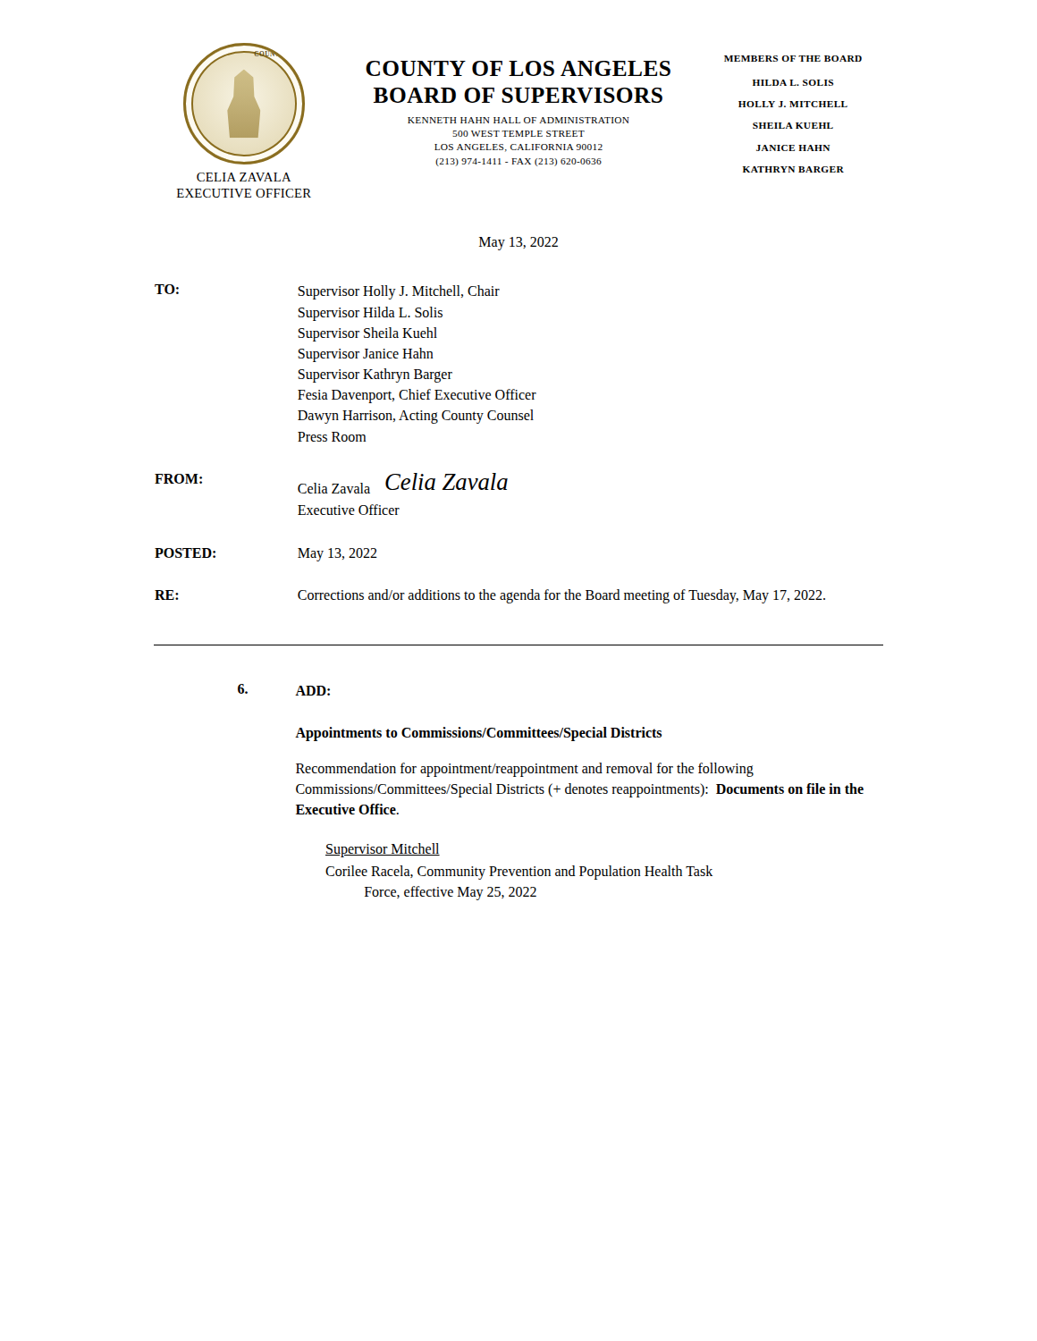COUNTY OF LOS ANGELES CALIFORNIA
CELIA ZAVALA
EXECUTIVE OFFICER
COUNTY OF LOS ANGELES
BOARD OF SUPERVISORS
KENNETH HAHN HALL OF ADMINISTRATION
500 WEST TEMPLE STREET
LOS ANGELES, CALIFORNIA 90012
(213) 974-1411 - FAX (213) 620-0636
MEMBERS OF THE BOARD
HILDA L. SOLIS
HOLLY J. MITCHELL
SHEILA KUEHL
JANICE HAHN
KATHRYN BARGER
May 13, 2022
| TO: | | Supervisor Holly J. Mitchell, Chair Supervisor Hilda L. Solis Supervisor Sheila Kuehl Supervisor Janice Hahn Supervisor Kathryn Barger Fesia Davenport, Chief Executive Officer Dawyn Harrison, Acting County Counsel Press Room |
| FROM: | | Celia Zavala Celia Zavala Executive Officer |
| POSTED: | | May 13, 2022 |
| RE: | | Corrections and/or additions to the agenda for the Board meeting of Tuesday, May 17, 2022. |
6.
ADD:
Appointments to Commissions/Committees/Special Districts
Recommendation for appointment/reappointment and removal for the following Commissions/Committees/Special Districts (+ denotes reappointments): Documents on file in the Executive Office.
Supervisor Mitchell
Corilee Racela, Community Prevention and Population Health Task Force, effective May 25, 2022